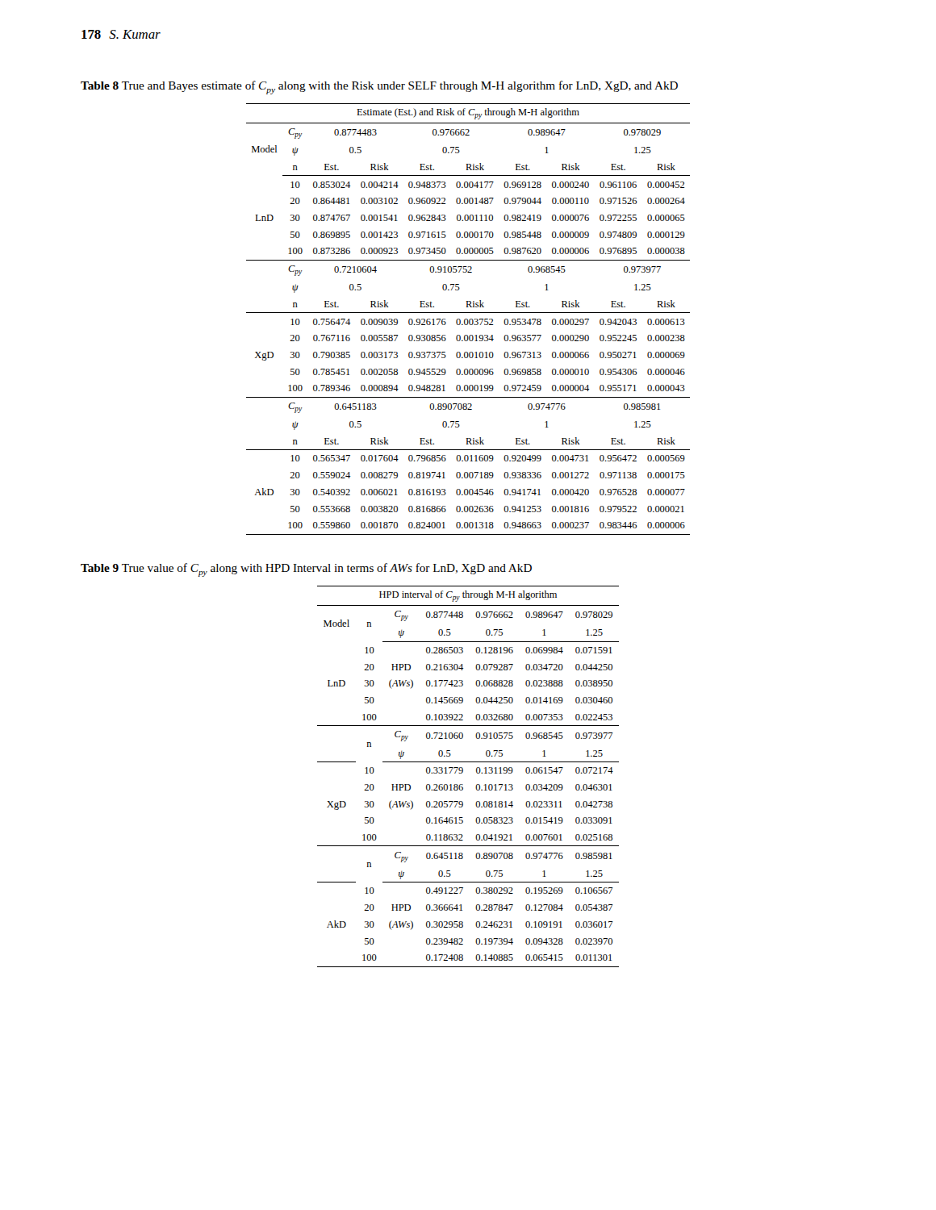178 S. Kumar
Table 8 True and Bayes estimate of Cpy along with the Risk under SELF through M-H algorithm for LnD, XgD, and AkD
| Estimate (Est.) and Risk of C py through M-H algorithm |
| Model | C py | 0.8774483 | 0.976662 | 0.989647 | 0.978029 |
| ψ | 0.5 | 0.75 | 1 | 1.25 |
| n | Est. | Risk | Est. | Risk | Est. | Risk | Est. | Risk |
| | 10 | 0.853024 | 0.004214 | 0.948373 | 0.004177 | 0.969128 | 0.000240 | 0.961106 | 0.000452 |
| | 20 | 0.864481 | 0.003102 | 0.960922 | 0.001487 | 0.979044 | 0.000110 | 0.971526 | 0.000264 |
| LnD | 30 | 0.874767 | 0.001541 | 0.962843 | 0.001110 | 0.982419 | 0.000076 | 0.972255 | 0.000065 |
| | 50 | 0.869895 | 0.001423 | 0.971615 | 0.000170 | 0.985448 | 0.000009 | 0.974809 | 0.000129 |
| | 100 | 0.873286 | 0.000923 | 0.973450 | 0.000005 | 0.987620 | 0.000006 | 0.976895 | 0.000038 |
| | C py | 0.7210604 | 0.9105752 | 0.968545 | 0.973977 |
| | ψ | 0.5 | 0.75 | 1 | 1.25 |
| | n | Est. | Risk | Est. | Risk | Est. | Risk | Est. | Risk |
| | 10 | 0.756474 | 0.009039 | 0.926176 | 0.003752 | 0.953478 | 0.000297 | 0.942043 | 0.000613 |
| | 20 | 0.767116 | 0.005587 | 0.930856 | 0.001934 | 0.963577 | 0.000290 | 0.952245 | 0.000238 |
| XgD | 30 | 0.790385 | 0.003173 | 0.937375 | 0.001010 | 0.967313 | 0.000066 | 0.950271 | 0.000069 |
| | 50 | 0.785451 | 0.002058 | 0.945529 | 0.000096 | 0.969858 | 0.000010 | 0.954306 | 0.000046 |
| | 100 | 0.789346 | 0.000894 | 0.948281 | 0.000199 | 0.972459 | 0.000004 | 0.955171 | 0.000043 |
| | C py | 0.6451183 | 0.8907082 | 0.974776 | 0.985981 |
| | ψ | 0.5 | 0.75 | 1 | 1.25 |
| | n | Est. | Risk | Est. | Risk | Est. | Risk | Est. | Risk |
| | 10 | 0.565347 | 0.017604 | 0.796856 | 0.011609 | 0.920499 | 0.004731 | 0.956472 | 0.000569 |
| | 20 | 0.559024 | 0.008279 | 0.819741 | 0.007189 | 0.938336 | 0.001272 | 0.971138 | 0.000175 |
| AkD | 30 | 0.540392 | 0.006021 | 0.816193 | 0.004546 | 0.941741 | 0.000420 | 0.976528 | 0.000077 |
| | 50 | 0.553668 | 0.003820 | 0.816866 | 0.002636 | 0.941253 | 0.001816 | 0.979522 | 0.000021 |
| | 100 | 0.559860 | 0.001870 | 0.824001 | 0.001318 | 0.948663 | 0.000237 | 0.983446 | 0.000006 |
Table 9 True value of Cpy along with HPD Interval in terms of AW s for LnD, XgD and AkD
| HPD interval of C py through M-H algorithm |
| Model | n | C py | 0.877448 | 0.976662 | 0.989647 | 0.978029 |
| ψ | 0.5 | 0.75 | 1 | 1.25 |
| | 10 | | 0.286503 | 0.128196 | 0.069984 | 0.071591 |
| | 20 | HPD | 0.216304 | 0.079287 | 0.034720 | 0.044250 |
| LnD | 30 | ( AW s ) | 0.177423 | 0.068828 | 0.023888 | 0.038950 |
| | 50 | | 0.145669 | 0.044250 | 0.014169 | 0.030460 |
| | 100 | | 0.103922 | 0.032680 | 0.007353 | 0.022453 |
| | n | C py | 0.721060 | 0.910575 | 0.968545 | 0.973977 |
| | ψ | 0.5 | 0.75 | 1 | 1.25 |
| | 10 | | 0.331779 | 0.131199 | 0.061547 | 0.072174 |
| | 20 | HPD | 0.260186 | 0.101713 | 0.034209 | 0.046301 |
| XgD | 30 | ( AW s ) | 0.205779 | 0.081814 | 0.023311 | 0.042738 |
| | 50 | | 0.164615 | 0.058323 | 0.015419 | 0.033091 |
| | 100 | | 0.118632 | 0.041921 | 0.007601 | 0.025168 |
| | n | C py | 0.645118 | 0.890708 | 0.974776 | 0.985981 |
| | ψ | 0.5 | 0.75 | 1 | 1.25 |
| | 10 | | 0.491227 | 0.380292 | 0.195269 | 0.106567 |
| | 20 | HPD | 0.366641 | 0.287847 | 0.127084 | 0.054387 |
| AkD | 30 | ( AW s ) | 0.302958 | 0.246231 | 0.109191 | 0.036017 |
| | 50 | | 0.239482 | 0.197394 | 0.094328 | 0.023970 |
| | 100 | | 0.172408 | 0.140885 | 0.065415 | 0.011301 |